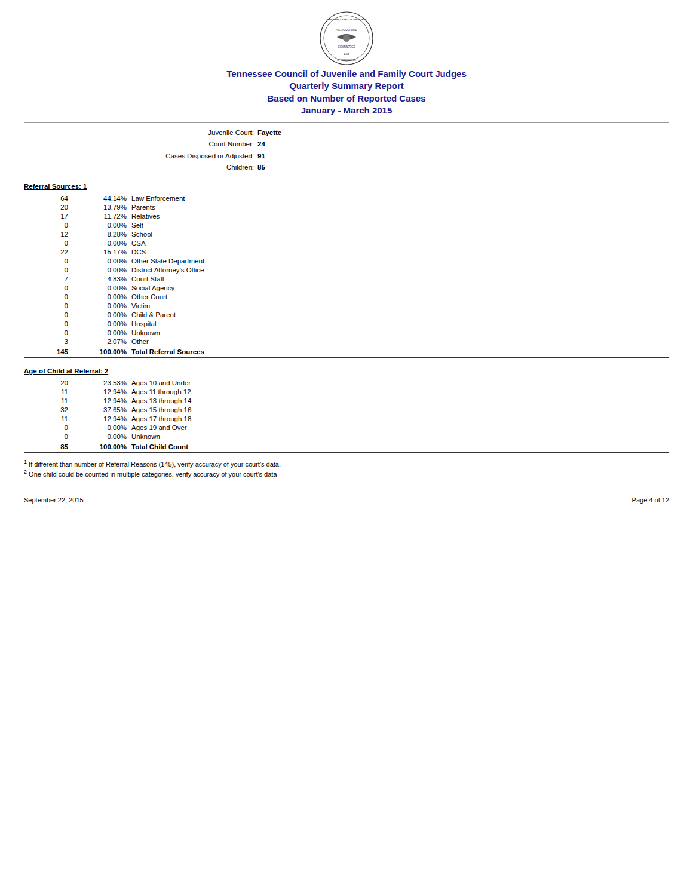THE GREAT SEAL OF THE STATE OF TENNESSEE AGRICULTURE COMMERCE 1796
Tennessee Council of Juvenile and Family Court Judges
Quarterly Summary Report
Based on Number of Reported Cases
January - March 2015
Juvenile Court:
Fayette
Court Number:
24
Cases Disposed or Adjusted:
91
Children:
85
Referral Sources: 1
| 64 | 44.14% | Law Enforcement |
| 20 | 13.79% | Parents |
| 17 | 11.72% | Relatives |
| 0 | 0.00% | Self |
| 12 | 8.28% | School |
| 0 | 0.00% | CSA |
| 22 | 15.17% | DCS |
| 0 | 0.00% | Other State Department |
| 0 | 0.00% | District Attorney's Office |
| 7 | 4.83% | Court Staff |
| 0 | 0.00% | Social Agency |
| 0 | 0.00% | Other Court |
| 0 | 0.00% | Victim |
| 0 | 0.00% | Child & Parent |
| 0 | 0.00% | Hospital |
| 0 | 0.00% | Unknown |
| 3 | 2.07% | Other |
| 145 | 100.00% | Total Referral Sources |
Age of Child at Referral: 2
| 20 | 23.53% | Ages 10 and Under |
| 11 | 12.94% | Ages 11 through 12 |
| 11 | 12.94% | Ages 13 through 14 |
| 32 | 37.65% | Ages 15 through 16 |
| 11 | 12.94% | Ages 17 through 18 |
| 0 | 0.00% | Ages 19 and Over |
| 0 | 0.00% | Unknown |
| 85 | 100.00% | Total Child Count |
1 If different than number of Referral Reasons (145), verify accuracy of your court's data.
2 One child could be counted in multiple categories, verify accuracy of your court's data
September 22, 2015
Page 4 of 12